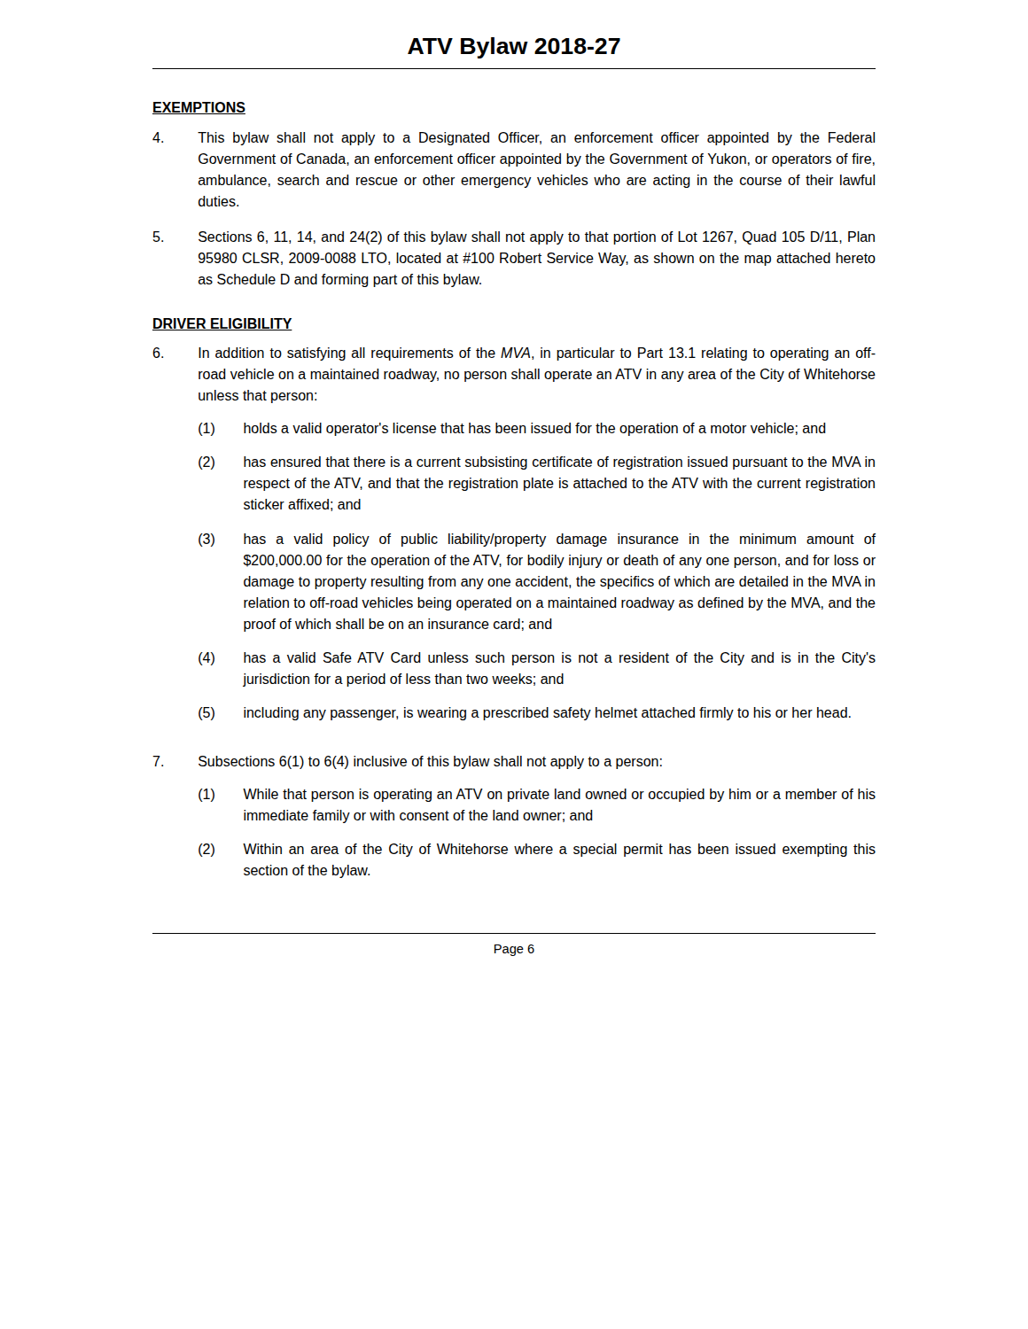ATV Bylaw 2018-27
EXEMPTIONS
4. This bylaw shall not apply to a Designated Officer, an enforcement officer appointed by the Federal Government of Canada, an enforcement officer appointed by the Government of Yukon, or operators of fire, ambulance, search and rescue or other emergency vehicles who are acting in the course of their lawful duties.
5. Sections 6, 11, 14, and 24(2) of this bylaw shall not apply to that portion of Lot 1267, Quad 105 D/11, Plan 95980 CLSR, 2009-0088 LTO, located at #100 Robert Service Way, as shown on the map attached hereto as Schedule D and forming part of this bylaw.
DRIVER ELIGIBILITY
6. In addition to satisfying all requirements of the MVA, in particular to Part 13.1 relating to operating an off-road vehicle on a maintained roadway, no person shall operate an ATV in any area of the City of Whitehorse unless that person:
(1) holds a valid operator's license that has been issued for the operation of a motor vehicle; and
(2) has ensured that there is a current subsisting certificate of registration issued pursuant to the MVA in respect of the ATV, and that the registration plate is attached to the ATV with the current registration sticker affixed; and
(3) has a valid policy of public liability/property damage insurance in the minimum amount of $200,000.00 for the operation of the ATV, for bodily injury or death of any one person, and for loss or damage to property resulting from any one accident, the specifics of which are detailed in the MVA in relation to off-road vehicles being operated on a maintained roadway as defined by the MVA, and the proof of which shall be on an insurance card; and
(4) has a valid Safe ATV Card unless such person is not a resident of the City and is in the City's jurisdiction for a period of less than two weeks; and
(5) including any passenger, is wearing a prescribed safety helmet attached firmly to his or her head.
7. Subsections 6(1) to 6(4) inclusive of this bylaw shall not apply to a person:
(1) While that person is operating an ATV on private land owned or occupied by him or a member of his immediate family or with consent of the land owner; and
(2) Within an area of the City of Whitehorse where a special permit has been issued exempting this section of the bylaw.
Page 6